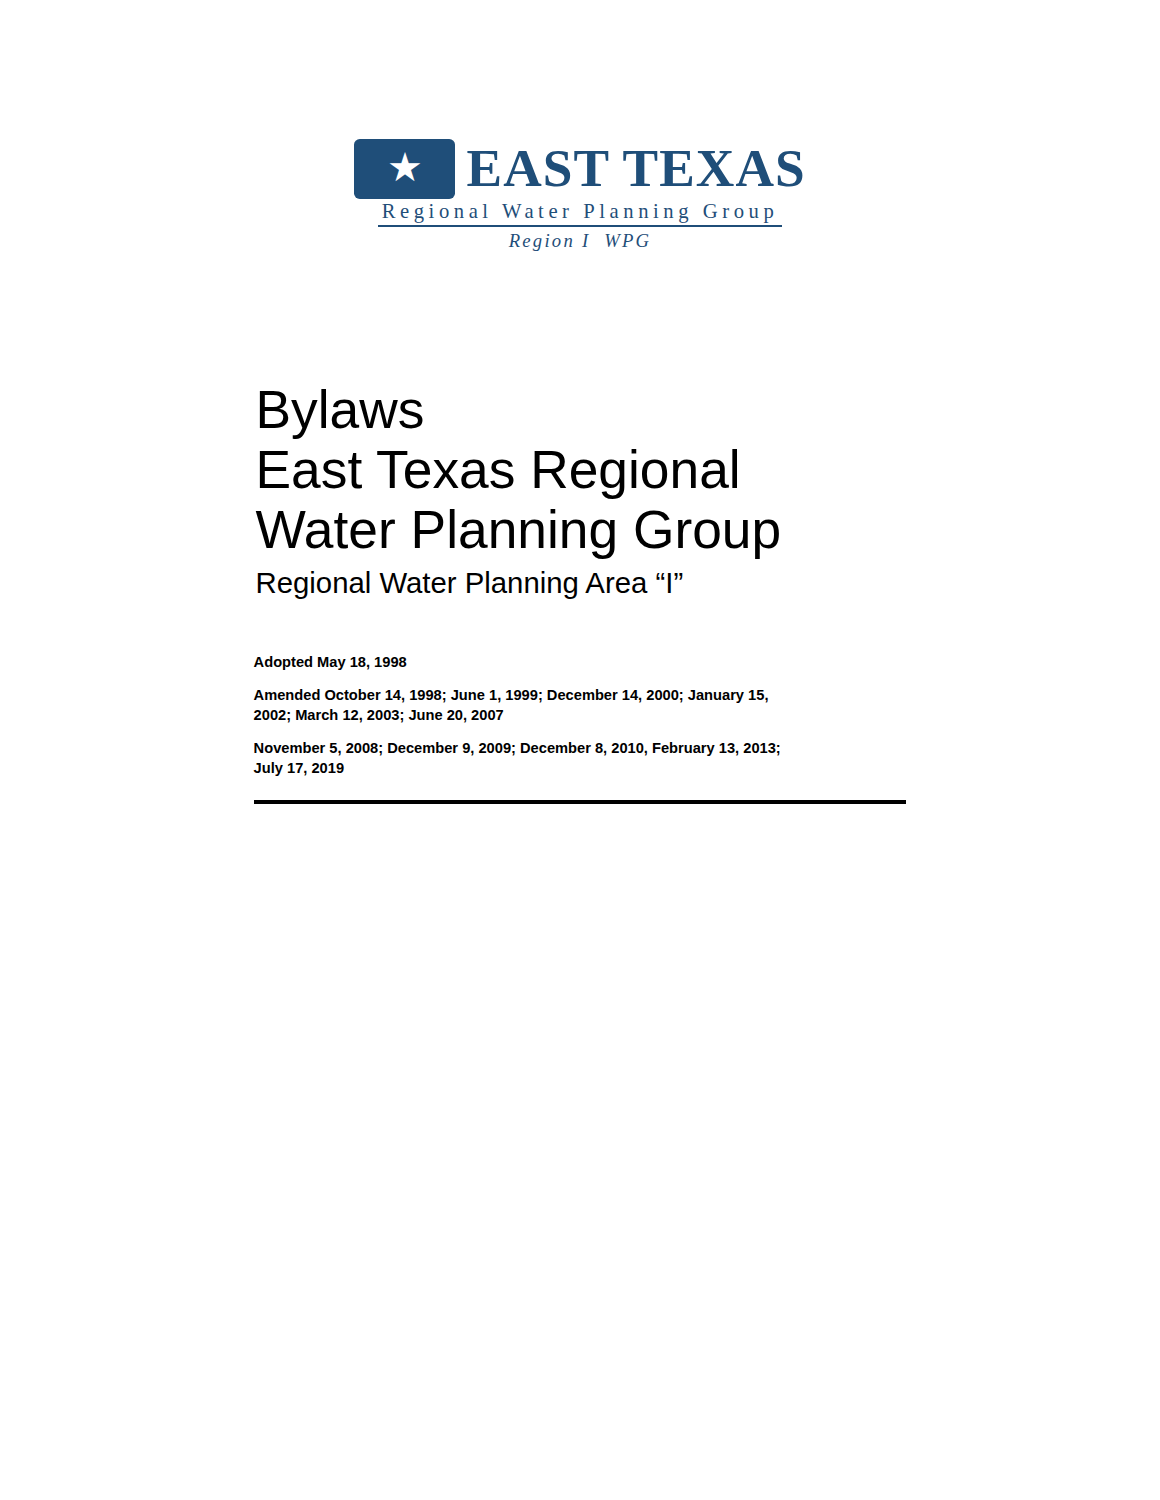★ EAST TEXAS
Regional Water Planning Group
Region I WPG
Bylaws
East Texas Regional
Water Planning Group
Regional Water Planning Area “I”
Adopted May 18, 1998
Amended October 14, 1998; June 1, 1999; December 14, 2000; January 15, 2002; March 12, 2003; June 20, 2007
November 5, 2008; December 9, 2009; December 8, 2010, February 13, 2013; July 17, 2019